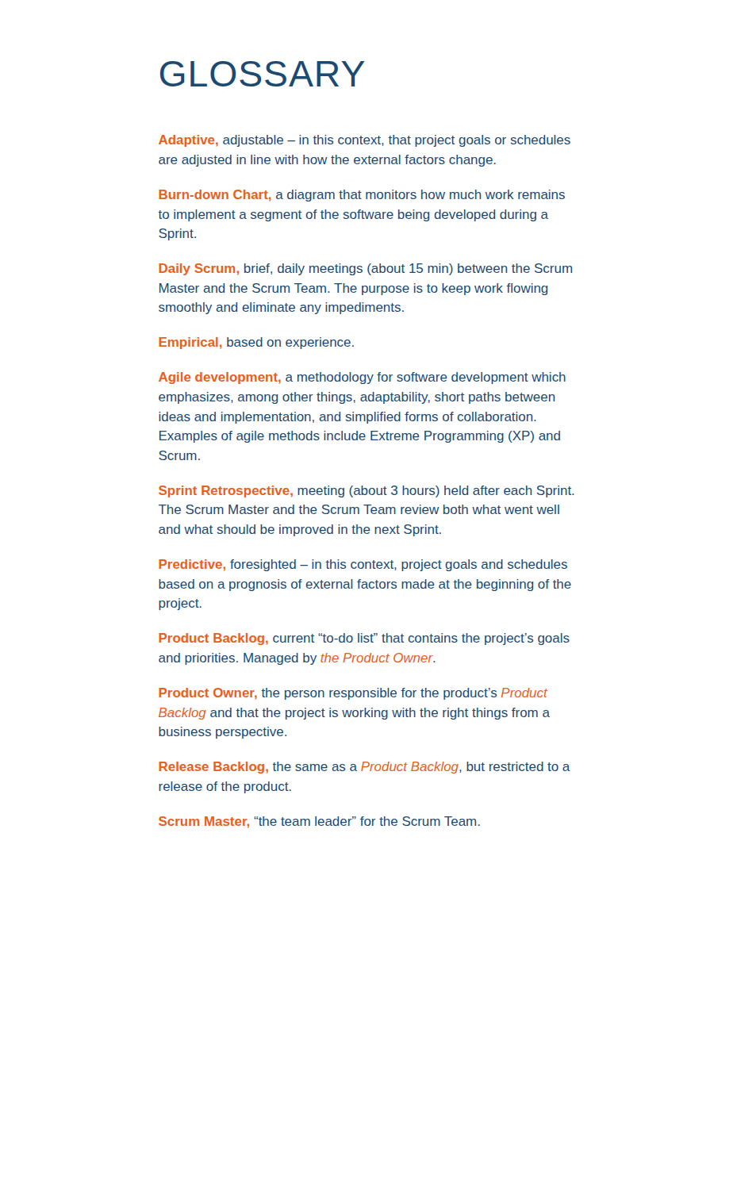GLOSSARY
Adaptive,
adjustable – in this context, that project goals or schedules are adjusted in line with how the external factors change.
Burn-down Chart,
a diagram that monitors how much work remains to implement a segment of the software being developed during a Sprint.
Daily Scrum,
brief, daily meetings (about 15 min) between the Scrum Master and the Scrum Team. The purpose is to keep work flowing smoothly and eliminate any impediments.
Empirical,
based on experience.
Agile development,
a methodology for software development which emphasizes, among other things, adaptability, short paths between ideas and implementation, and simplified forms of collaboration. Examples of agile methods include Extreme Programming (XP) and Scrum.
Sprint Retrospective,
meeting (about 3 hours) held after each Sprint. The Scrum Master and the Scrum Team review both what went well and what should be improved in the next Sprint.
Predictive,
foresighted – in this context, project goals and schedules based on a prognosis of external factors made at the beginning of the project.
Product Backlog,
current “to-do list” that contains the project’s goals and priorities. Managed by the Product Owner.
Product Owner,
the person responsible for the product’s Product Backlog and that the project is working with the right things from a business perspective.
Release Backlog,
the same as a Product Backlog, but restricted to a release of the product.
Scrum Master,
“the team leader” for the Scrum Team.